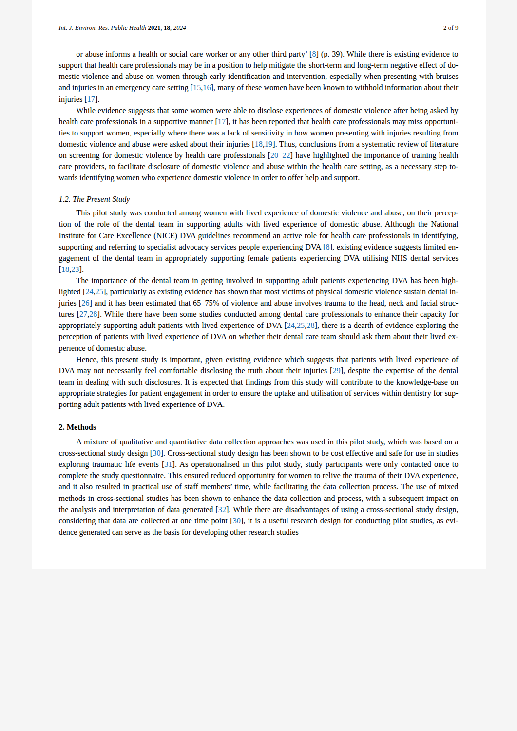Int. J. Environ. Res. Public Health 2021, 18, 2024 2 of 9
or abuse informs a health or social care worker or any other third party’ [8] (p. 39). While there is existing evidence to support that health care professionals may be in a position to help mitigate the short-term and long-term negative effect of domestic violence and abuse on women through early identification and intervention, especially when presenting with bruises and injuries in an emergency care setting [15,16], many of these women have been known to withhold information about their injuries [17].
While evidence suggests that some women were able to disclose experiences of domestic violence after being asked by health care professionals in a supportive manner [17], it has been reported that health care professionals may miss opportunities to support women, especially where there was a lack of sensitivity in how women presenting with injuries resulting from domestic violence and abuse were asked about their injuries [18,19]. Thus, conclusions from a systematic review of literature on screening for domestic violence by health care professionals [20–22] have highlighted the importance of training health care providers, to facilitate disclosure of domestic violence and abuse within the health care setting, as a necessary step towards identifying women who experience domestic violence in order to offer help and support.
1.2. The Present Study
This pilot study was conducted among women with lived experience of domestic violence and abuse, on their perception of the role of the dental team in supporting adults with lived experience of domestic abuse. Although the National Institute for Care Excellence (NICE) DVA guidelines recommend an active role for health care professionals in identifying, supporting and referring to specialist advocacy services people experiencing DVA [8], existing evidence suggests limited engagement of the dental team in appropriately supporting female patients experiencing DVA utilising NHS dental services [18,23].
The importance of the dental team in getting involved in supporting adult patients experiencing DVA has been highlighted [24,25], particularly as existing evidence has shown that most victims of physical domestic violence sustain dental injuries [26] and it has been estimated that 65–75% of violence and abuse involves trauma to the head, neck and facial structures [27,28]. While there have been some studies conducted among dental care professionals to enhance their capacity for appropriately supporting adult patients with lived experience of DVA [24,25,28], there is a dearth of evidence exploring the perception of patients with lived experience of DVA on whether their dental care team should ask them about their lived experience of domestic abuse.
Hence, this present study is important, given existing evidence which suggests that patients with lived experience of DVA may not necessarily feel comfortable disclosing the truth about their injuries [29], despite the expertise of the dental team in dealing with such disclosures. It is expected that findings from this study will contribute to the knowledge-base on appropriate strategies for patient engagement in order to ensure the uptake and utilisation of services within dentistry for supporting adult patients with lived experience of DVA.
2. Methods
A mixture of qualitative and quantitative data collection approaches was used in this pilot study, which was based on a cross-sectional study design [30]. Cross-sectional study design has been shown to be cost effective and safe for use in studies exploring traumatic life events [31]. As operationalised in this pilot study, study participants were only contacted once to complete the study questionnaire. This ensured reduced opportunity for women to relive the trauma of their DVA experience, and it also resulted in practical use of staff members’ time, while facilitating the data collection process. The use of mixed methods in cross-sectional studies has been shown to enhance the data collection and process, with a subsequent impact on the analysis and interpretation of data generated [32]. While there are disadvantages of using a cross-sectional study design, considering that data are collected at one time point [30], it is a useful research design for conducting pilot studies, as evidence generated can serve as the basis for developing other research studies